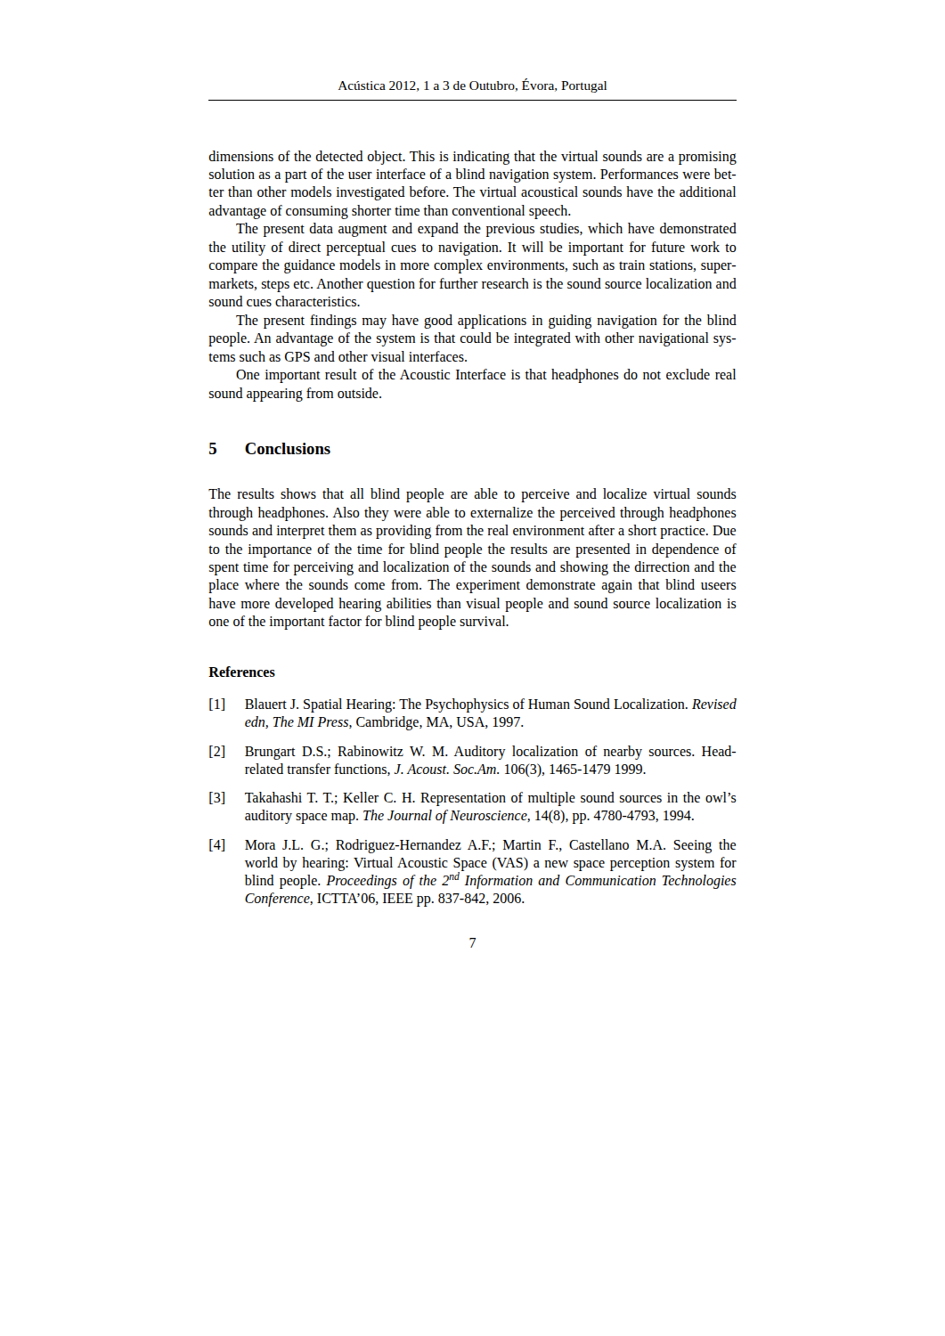Acústica 2012, 1 a 3 de Outubro, Évora, Portugal
dimensions of the detected object. This is indicating that the virtual sounds are a promising solution as a part of the user interface of a blind navigation system. Performances were better than other models investigated before. The virtual acoustical sounds have the additional advantage of consuming shorter time than conventional speech.
The present data augment and expand the previous studies, which have demonstrated the utility of direct perceptual cues to navigation. It will be important for future work to compare the guidance models in more complex environments, such as train stations, supermarkets, steps etc. Another question for further research is the sound source localization and sound cues characteristics.
The present findings may have good applications in guiding navigation for the blind people. An advantage of the system is that could be integrated with other navigational systems such as GPS and other visual interfaces.
One important result of the Acoustic Interface is that headphones do not exclude real sound appearing from outside.
5 Conclusions
The results shows that all blind people are able to perceive and localize virtual sounds through headphones. Also they were able to externalize the perceived through headphones sounds and interpret them as providing from the real environment after a short practice. Due to the importance of the time for blind people the results are presented in dependence of spent time for perceiving and localization of the sounds and showing the dirrection and the place where the sounds come from. The experiment demonstrate again that blind useers have more developed hearing abilities than visual people and sound source localization is one of the important factor for blind people survival.
References
[1] Blauert J. Spatial Hearing: The Psychophysics of Human Sound Localization. Revised edn, The MI Press, Cambridge, MA, USA, 1997.
[2] Brungart D.S.; Rabinowitz W. M. Auditory localization of nearby sources. Head-related transfer functions, J. Acoust. Soc.Am. 106(3), 1465-1479 1999.
[3] Takahashi T. T.; Keller C. H. Representation of multiple sound sources in the owl’s auditory space map. The Journal of Neuroscience, 14(8), pp. 4780-4793, 1994.
[4] Mora J.L. G.; Rodriguez-Hernandez A.F.; Martin F., Castellano M.A. Seeing the world by hearing: Virtual Acoustic Space (VAS) a new space perception system for blind people. Proceedings of the 2nd Information and Communication Technologies Conference, ICTTA’06, IEEE pp. 837-842, 2006.
7